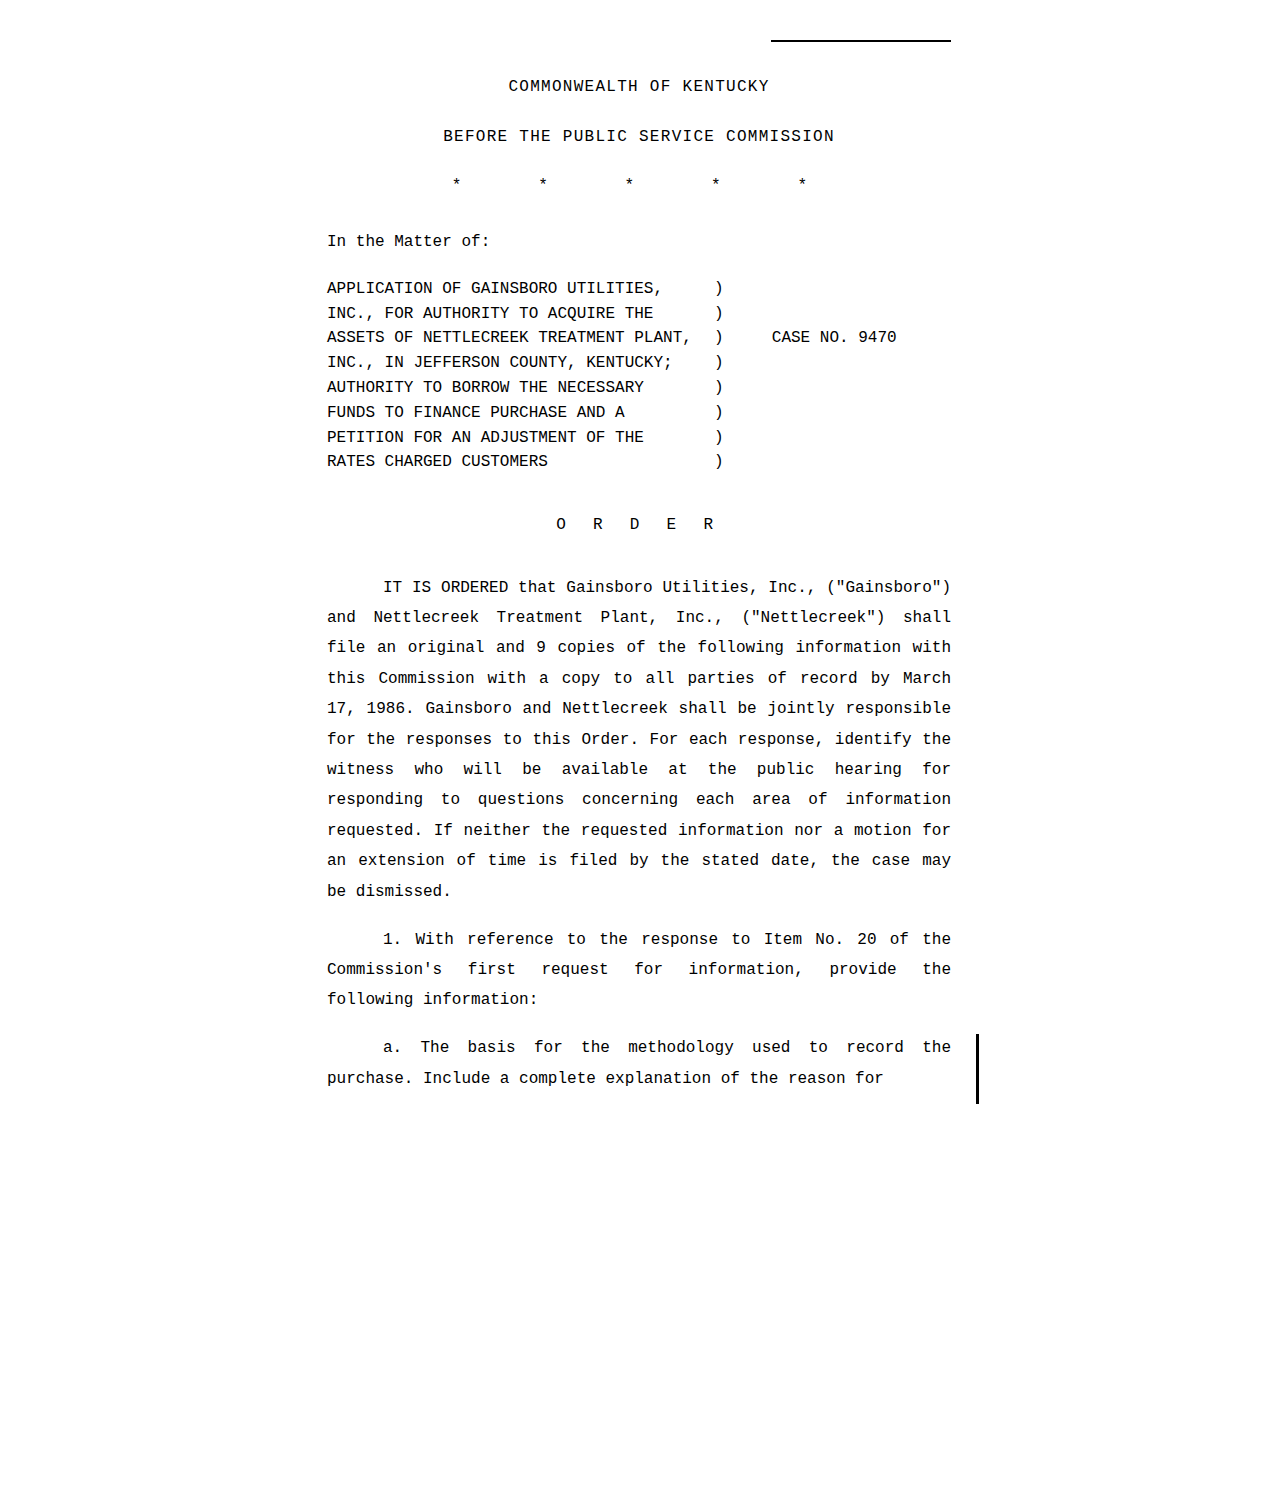COMMONWEALTH OF KENTUCKY
BEFORE THE PUBLIC SERVICE COMMISSION
* * * * *
In the Matter of:
| APPLICATION OF GAINSBORO UTILITIES, INC., FOR AUTHORITY TO ACQUIRE THE ASSETS OF NETTLECREEK TREATMENT PLANT, INC., IN JEFFERSON COUNTY, KENTUCKY; AUTHORITY TO BORROW THE NECESSARY FUNDS TO FINANCE PURCHASE AND A PETITION FOR AN ADJUSTMENT OF THE RATES CHARGED CUSTOMERS | ) ) ) ) ) ) ) ) | CASE NO. 9470 |
O R D E R
IT IS ORDERED that Gainsboro Utilities, Inc., ("Gainsboro") and Nettlecreek Treatment Plant, Inc., ("Nettlecreek") shall file an original and 9 copies of the following information with this Commission with a copy to all parties of record by March 17, 1986. Gainsboro and Nettlecreek shall be jointly responsible for the responses to this Order. For each response, identify the witness who will be available at the public hearing for responding to questions concerning each area of information requested. If neither the requested information nor a motion for an extension of time is filed by the stated date, the case may be dismissed.
1. With reference to the response to Item No. 20 of the Commission's first request for information, provide the following information:
a. The basis for the methodology used to record the purchase. Include a complete explanation of the reason for